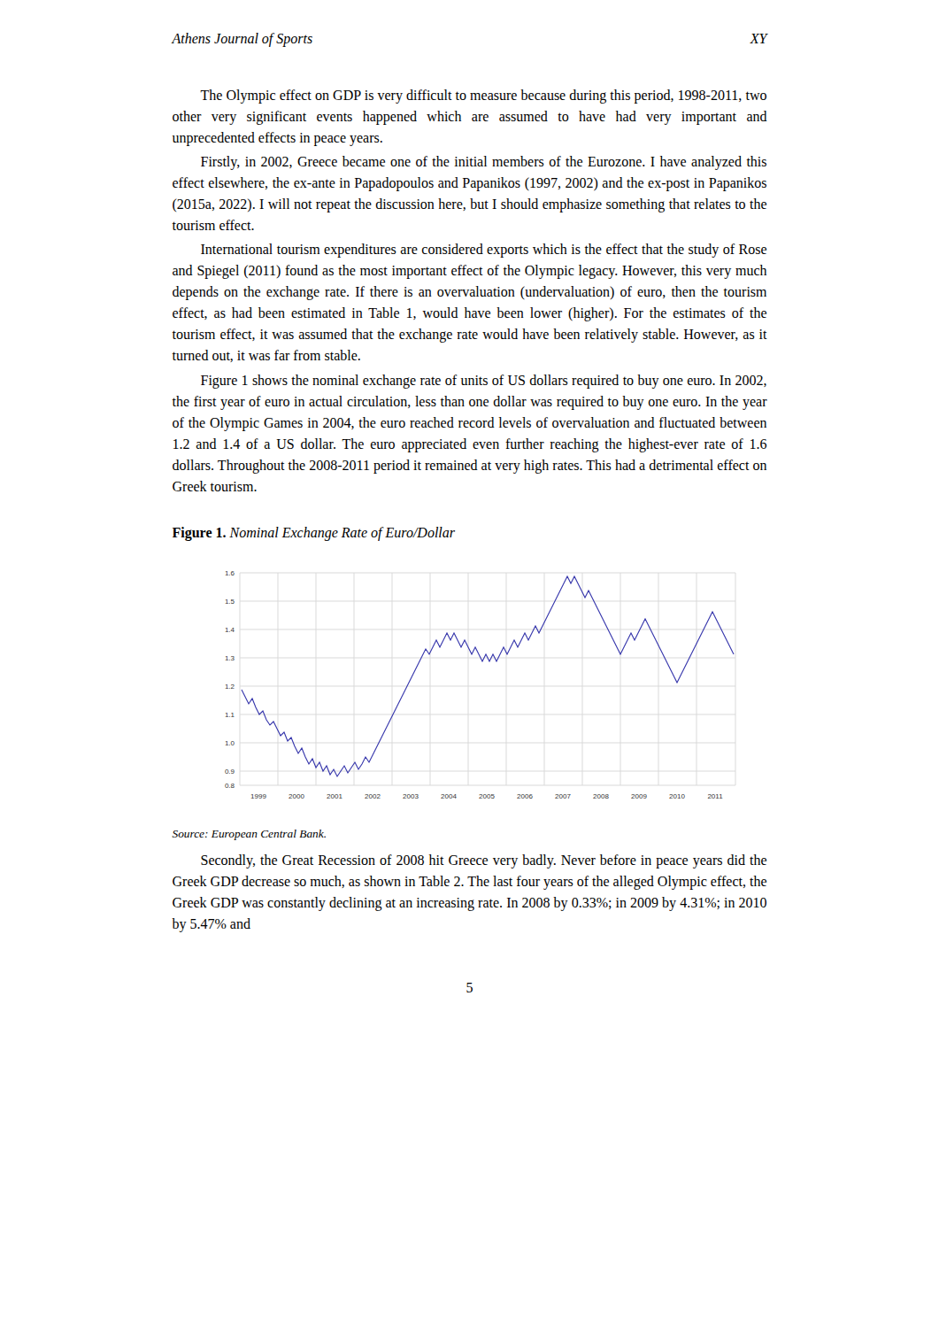Athens Journal of Sports XY
The Olympic effect on GDP is very difficult to measure because during this period, 1998-2011, two other very significant events happened which are assumed to have had very important and unprecedented effects in peace years.
Firstly, in 2002, Greece became one of the initial members of the Eurozone. I have analyzed this effect elsewhere, the ex-ante in Papadopoulos and Papanikos (1997, 2002) and the ex-post in Papanikos (2015a, 2022). I will not repeat the discussion here, but I should emphasize something that relates to the tourism effect.
International tourism expenditures are considered exports which is the effect that the study of Rose and Spiegel (2011) found as the most important effect of the Olympic legacy. However, this very much depends on the exchange rate. If there is an overvaluation (undervaluation) of euro, then the tourism effect, as had been estimated in Table 1, would have been lower (higher). For the estimates of the tourism effect, it was assumed that the exchange rate would have been relatively stable. However, as it turned out, it was far from stable.
Figure 1 shows the nominal exchange rate of units of US dollars required to buy one euro. In 2002, the first year of euro in actual circulation, less than one dollar was required to buy one euro. In the year of the Olympic Games in 2004, the euro reached record levels of overvaluation and fluctuated between 1.2 and 1.4 of a US dollar. The euro appreciated even further reaching the highest-ever rate of 1.6 dollars. Throughout the 2008-2011 period it remained at very high rates. This had a detrimental effect on Greek tourism.
Figure 1. Nominal Exchange Rate of Euro/Dollar
1.6 1.5 1.4 1.3 1.2 1.1 1.0 0.9 0.8 1999 2000 2001 2002 2003 2004 2005 2006 2007 2008 2009 2010 2011
Source: European Central Bank.
Secondly, the Great Recession of 2008 hit Greece very badly. Never before in peace years did the Greek GDP decrease so much, as shown in Table 2. The last four years of the alleged Olympic effect, the Greek GDP was constantly declining at an increasing rate. In 2008 by 0.33%; in 2009 by 4.31%; in 2010 by 5.47% and
5